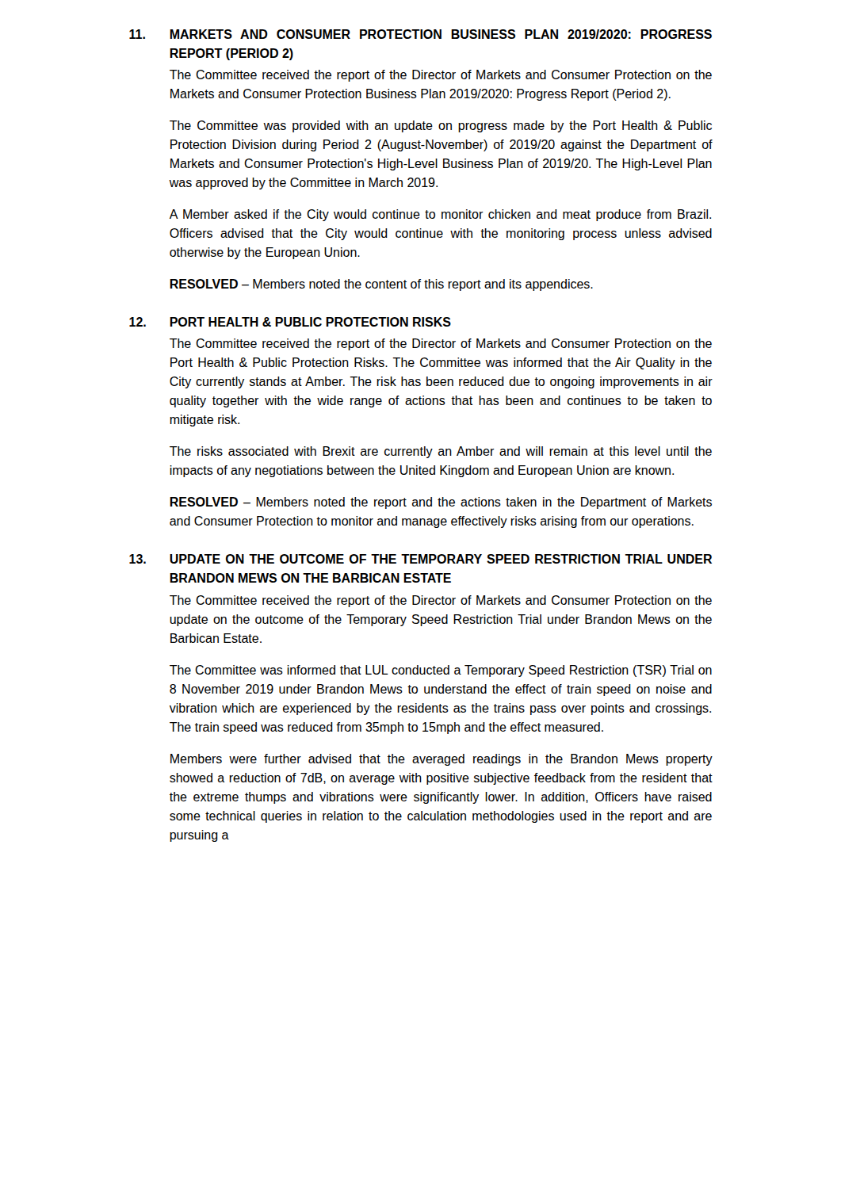11.
Markets and Consumer Protection Business Plan 2019/2020: Progress Report (Period 2)
The Committee received the report of the Director of Markets and Consumer Protection on the Markets and Consumer Protection Business Plan 2019/2020: Progress Report (Period 2).
The Committee was provided with an update on progress made by the Port Health & Public Protection Division during Period 2 (August-November) of 2019/20 against the Department of Markets and Consumer Protection's High-Level Business Plan of 2019/20. The High-Level Plan was approved by the Committee in March 2019.
A Member asked if the City would continue to monitor chicken and meat produce from Brazil. Officers advised that the City would continue with the monitoring process unless advised otherwise by the European Union.
RESOLVED – Members noted the content of this report and its appendices.
12.
Port Health & Public Protection Risks
The Committee received the report of the Director of Markets and Consumer Protection on the Port Health & Public Protection Risks. The Committee was informed that the Air Quality in the City currently stands at Amber. The risk has been reduced due to ongoing improvements in air quality together with the wide range of actions that has been and continues to be taken to mitigate risk.
The risks associated with Brexit are currently an Amber and will remain at this level until the impacts of any negotiations between the United Kingdom and European Union are known.
RESOLVED – Members noted the report and the actions taken in the Department of Markets and Consumer Protection to monitor and manage effectively risks arising from our operations.
13.
Update on the Outcome of the Temporary Speed Restriction Trial under Brandon Mews on the Barbican Estate
The Committee received the report of the Director of Markets and Consumer Protection on the update on the outcome of the Temporary Speed Restriction Trial under Brandon Mews on the Barbican Estate.
The Committee was informed that LUL conducted a Temporary Speed Restriction (TSR) Trial on 8 November 2019 under Brandon Mews to understand the effect of train speed on noise and vibration which are experienced by the residents as the trains pass over points and crossings. The train speed was reduced from 35mph to 15mph and the effect measured.
Members were further advised that the averaged readings in the Brandon Mews property showed a reduction of 7dB, on average with positive subjective feedback from the resident that the extreme thumps and vibrations were significantly lower. In addition, Officers have raised some technical queries in relation to the calculation methodologies used in the report and are pursuing a